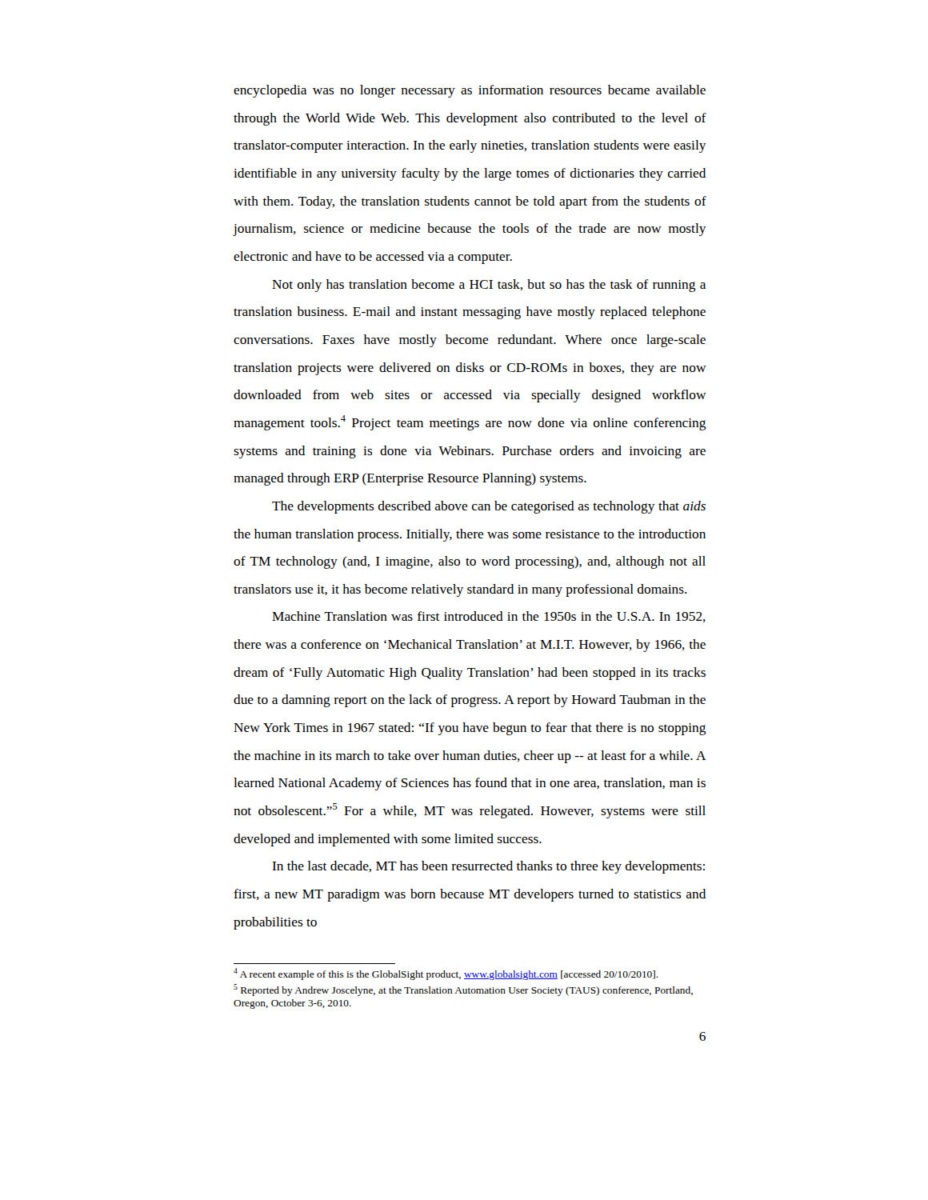encyclopedia was no longer necessary as information resources became available through the World Wide Web. This development also contributed to the level of translator-computer interaction. In the early nineties, translation students were easily identifiable in any university faculty by the large tomes of dictionaries they carried with them. Today, the translation students cannot be told apart from the students of journalism, science or medicine because the tools of the trade are now mostly electronic and have to be accessed via a computer.
Not only has translation become a HCI task, but so has the task of running a translation business. E-mail and instant messaging have mostly replaced telephone conversations. Faxes have mostly become redundant. Where once large-scale translation projects were delivered on disks or CD-ROMs in boxes, they are now downloaded from web sites or accessed via specially designed workflow management tools.4 Project team meetings are now done via online conferencing systems and training is done via Webinars. Purchase orders and invoicing are managed through ERP (Enterprise Resource Planning) systems.
The developments described above can be categorised as technology that aids the human translation process. Initially, there was some resistance to the introduction of TM technology (and, I imagine, also to word processing), and, although not all translators use it, it has become relatively standard in many professional domains.
Machine Translation was first introduced in the 1950s in the U.S.A. In 1952, there was a conference on ‘Mechanical Translation’ at M.I.T. However, by 1966, the dream of ‘Fully Automatic High Quality Translation’ had been stopped in its tracks due to a damning report on the lack of progress. A report by Howard Taubman in the New York Times in 1967 stated: “If you have begun to fear that there is no stopping the machine in its march to take over human duties, cheer up -- at least for a while. A learned National Academy of Sciences has found that in one area, translation, man is not obsolescent.”5 For a while, MT was relegated. However, systems were still developed and implemented with some limited success.
In the last decade, MT has been resurrected thanks to three key developments: first, a new MT paradigm was born because MT developers turned to statistics and probabilities to
4 A recent example of this is the GlobalSight product, www.globalsight.com [accessed 20/10/2010].
5 Reported by Andrew Joscelyne, at the Translation Automation User Society (TAUS) conference, Portland, Oregon, October 3-6, 2010.
6